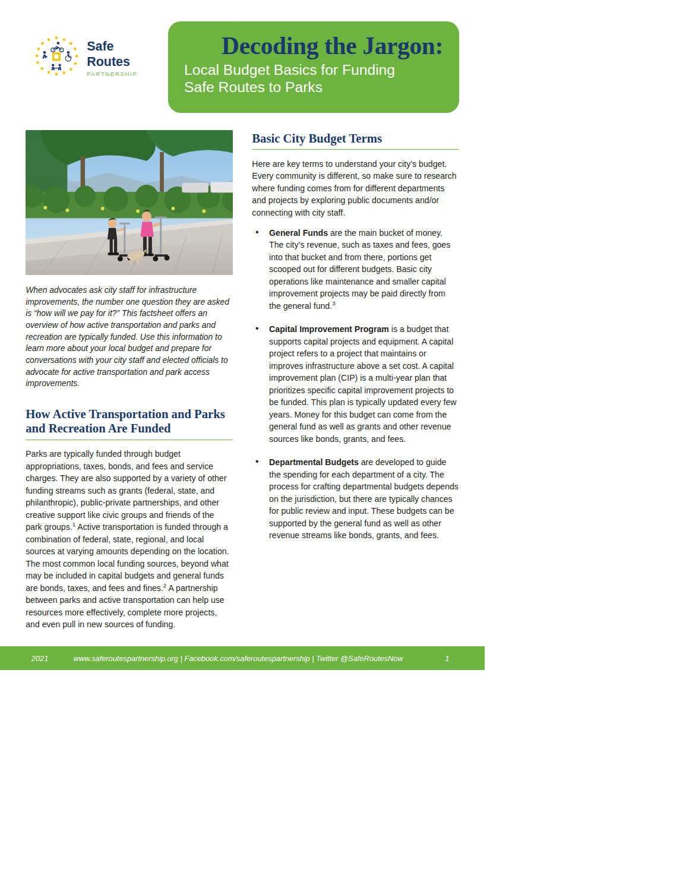Safe Routes PARTNERSHIP
Decoding the Jargon:
Local Budget Basics for Funding
Safe Routes to Parks
When advocates ask city staff for infrastructure improvements, the number one question they are asked is “how will we pay for it?” This factsheet offers an overview of how active transportation and parks and recreation are typically funded. Use this information to learn more about your local budget and prepare for conversations with your city staff and elected officials to advocate for active transportation and park access improvements.
How Active Transportation and Parks
and Recreation Are Funded
Parks are typically funded through budget appropriations, taxes, bonds, and fees and service charges. They are also supported by a variety of other funding streams such as grants (federal, state, and philanthropic), public-private partnerships, and other creative support like civic groups and friends of the park groups.1 Active transportation is funded through a combination of federal, state, regional, and local sources at varying amounts depending on the location. The most common local funding sources, beyond what may be included in capital budgets and general funds are bonds, taxes, and fees and fines.2 A partnership between parks and active transportation can help use resources more effectively, complete more projects, and even pull in new sources of funding.
Basic City Budget Terms
Here are key terms to understand your city’s budget. Every community is different, so make sure to research where funding comes from for different departments and projects by exploring public documents and/or connecting with city staff.
General Funds are the main bucket of money. The city’s revenue, such as taxes and fees, goes into that bucket and from there, portions get scooped out for different budgets. Basic city operations like maintenance and smaller capital improvement projects may be paid directly from the general fund.3
Capital Improvement Program is a budget that supports capital projects and equipment. A capital project refers to a project that maintains or improves infrastructure above a set cost. A capital improvement plan (CIP) is a multi-year plan that prioritizes specific capital improvement projects to be funded. This plan is typically updated every few years. Money for this budget can come from the general fund as well as grants and other revenue sources like bonds, grants, and fees.
Departmental Budgets are developed to guide the spending for each department of a city. The process for crafting departmental budgets depends on the jurisdiction, but there are typically chances for public review and input. These budgets can be supported by the general fund as well as other revenue streams like bonds, grants, and fees.
2021
www.saferoutespartnership.org | Facebook.com/saferoutespartnership | Twitter @SafeRoutesNow
1